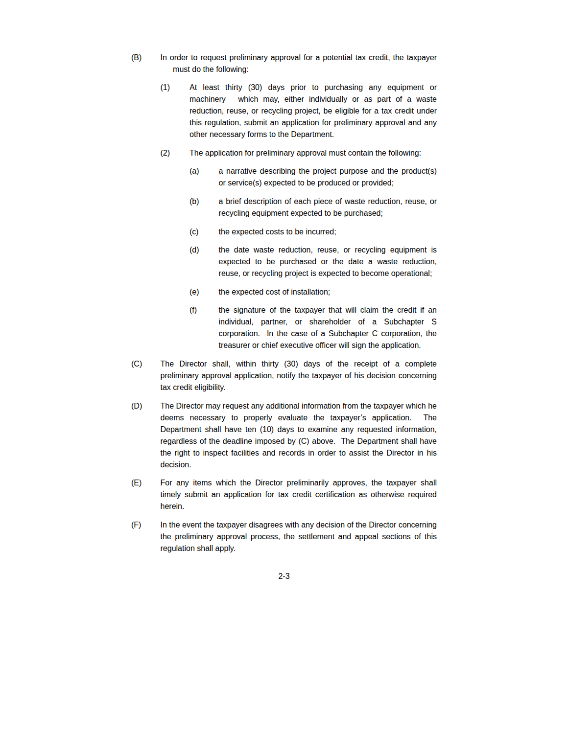(B)
In order to request preliminary approval for a potential tax credit, the taxpayer must do the following:
(1)
At least thirty (30) days prior to purchasing any equipment or machinery which may, either individually or as part of a waste reduction, reuse, or recycling project, be eligible for a tax credit under this regulation, submit an application for preliminary approval and any other necessary forms to the Department.
(2)
The application for preliminary approval must contain the following:
(a)
a narrative describing the project purpose and the product(s) or service(s) expected to be produced or provided;
(b)
a brief description of each piece of waste reduction, reuse, or recycling equipment expected to be purchased;
(c)
the expected costs to be incurred;
(d)
the date waste reduction, reuse, or recycling equipment is expected to be purchased or the date a waste reduction, reuse, or recycling project is expected to become operational;
(e)
the expected cost of installation;
(f)
the signature of the taxpayer that will claim the credit if an individual, partner, or shareholder of a Subchapter S corporation. In the case of a Subchapter C corporation, the treasurer or chief executive officer will sign the application.
(C)
The Director shall, within thirty (30) days of the receipt of a complete preliminary approval application, notify the taxpayer of his decision concerning tax credit eligibility.
(D)
The Director may request any additional information from the taxpayer which he deems necessary to properly evaluate the taxpayer’s application. The Department shall have ten (10) days to examine any requested information, regardless of the deadline imposed by (C) above. The Department shall have the right to inspect facilities and records in order to assist the Director in his decision.
(E)
For any items which the Director preliminarily approves, the taxpayer shall timely submit an application for tax credit certification as otherwise required herein.
(F)
In the event the taxpayer disagrees with any decision of the Director concerning the preliminary approval process, the settlement and appeal sections of this regulation shall apply.
2-3